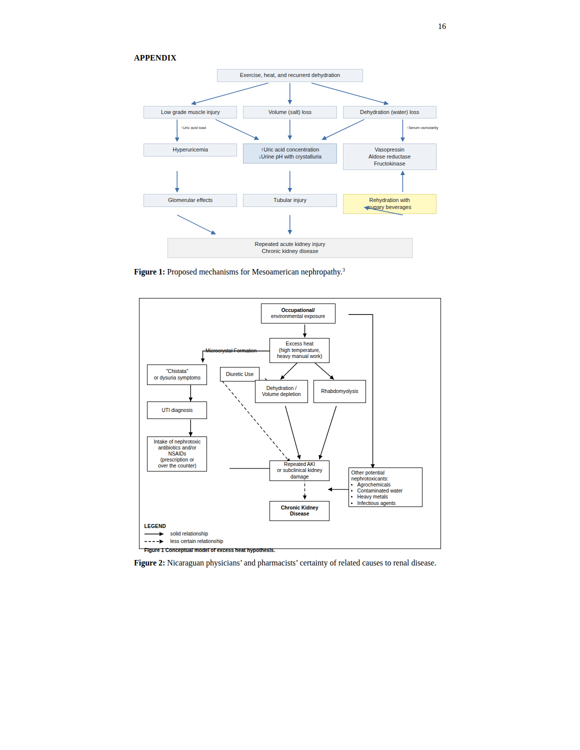16
APPENDIX
Exercise, heat, and recurrent dehydration
Low grade muscle injury
Volume (salt) loss
Dehydration (water) loss
↑Uric acid load ↑Serum osmolarity
Hyperuricemia
↑Uric acid concentration
↓Urine pH with crystalluria
Vasopressin
Aldose reductase
Fructokinase
Glomerular effects
Tubular injury
Rehydration with
sugary beverages
Repeated acute kidney injury
Chronic kidney disease
Figure 1: Proposed mechanisms for Mesoamerican nephropathy.3
Occupational/
environmental exposure
Excess heat
(high temperature,
heavy manual work)
"Chistata"
or dysuria symptoms
Diuretic Use
Dehydration /
Volume depletion
Rhabdomyolysis
UTI diagnosis
Intake of nephrotoxic
antibiotics and/or
NSAIDs
(prescription or
over the counter)
Repeated AKI
or subclinical kidney
damage
Other potential
nephrotoxicants:
Agrochemicals
Contaminated water
Heavy metals
Infectious agents
Chronic Kidney
Disease
Microcrystal Formation
LEGEND
solid relationship
less certain relationship
Figure 1 Conceptual model of excess heat hypothesis.
Figure 2: Nicaraguan physicians’ and pharmacists’ certainty of related causes to renal disease.